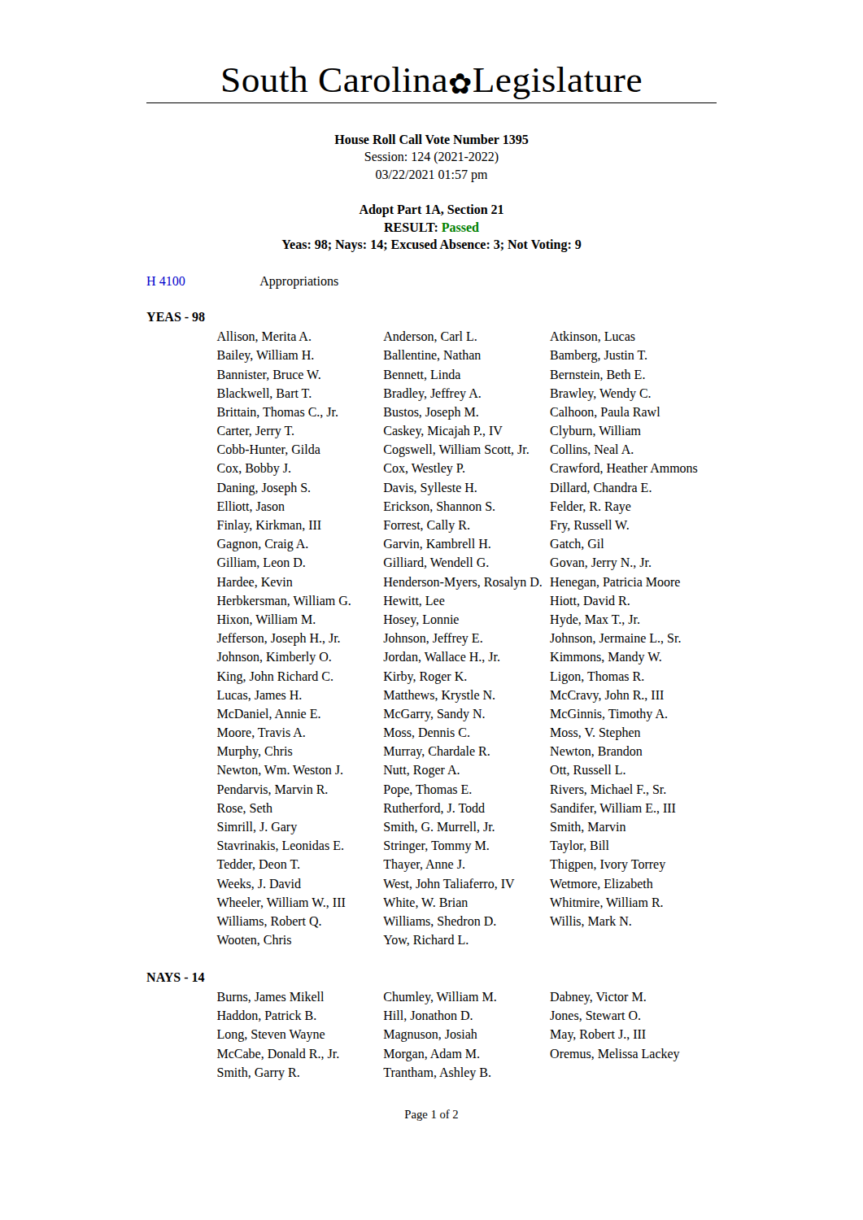South Carolina✿Legislature
House Roll Call Vote Number 1395
Session: 124 (2021-2022)
03/22/2021 01:57 pm
Adopt Part 1A, Section 21
RESULT: Passed
Yeas: 98; Nays: 14; Excused Absence: 3; Not Voting: 9
H 4100 Appropriations
YEAS - 98
| Allison, Merita A. | Anderson, Carl L. | Atkinson, Lucas |
| Bailey, William H. | Ballentine, Nathan | Bamberg, Justin T. |
| Bannister, Bruce W. | Bennett, Linda | Bernstein, Beth E. |
| Blackwell, Bart T. | Bradley, Jeffrey A. | Brawley, Wendy C. |
| Brittain, Thomas C., Jr. | Bustos, Joseph M. | Calhoon, Paula Rawl |
| Carter, Jerry T. | Caskey, Micajah P., IV | Clyburn, William |
| Cobb-Hunter, Gilda | Cogswell, William Scott, Jr. | Collins, Neal A. |
| Cox, Bobby J. | Cox, Westley P. | Crawford, Heather Ammons |
| Daning, Joseph S. | Davis, Sylleste H. | Dillard, Chandra E. |
| Elliott, Jason | Erickson, Shannon S. | Felder, R. Raye |
| Finlay, Kirkman, III | Forrest, Cally R. | Fry, Russell W. |
| Gagnon, Craig A. | Garvin, Kambrell H. | Gatch, Gil |
| Gilliam, Leon D. | Gilliard, Wendell G. | Govan, Jerry N., Jr. |
| Hardee, Kevin | Henderson-Myers, Rosalyn D. | Henegan, Patricia Moore |
| Herbkersman, William G. | Hewitt, Lee | Hiott, David R. |
| Hixon, William M. | Hosey, Lonnie | Hyde, Max T., Jr. |
| Jefferson, Joseph H., Jr. | Johnson, Jeffrey E. | Johnson, Jermaine L., Sr. |
| Johnson, Kimberly O. | Jordan, Wallace H., Jr. | Kimmons, Mandy W. |
| King, John Richard C. | Kirby, Roger K. | Ligon, Thomas R. |
| Lucas, James H. | Matthews, Krystle N. | McCravy, John R., III |
| McDaniel, Annie E. | McGarry, Sandy N. | McGinnis, Timothy A. |
| Moore, Travis A. | Moss, Dennis C. | Moss, V. Stephen |
| Murphy, Chris | Murray, Chardale R. | Newton, Brandon |
| Newton, Wm. Weston J. | Nutt, Roger A. | Ott, Russell L. |
| Pendarvis, Marvin R. | Pope, Thomas E. | Rivers, Michael F., Sr. |
| Rose, Seth | Rutherford, J. Todd | Sandifer, William E., III |
| Simrill, J. Gary | Smith, G. Murrell, Jr. | Smith, Marvin |
| Stavrinakis, Leonidas E. | Stringer, Tommy M. | Taylor, Bill |
| Tedder, Deon T. | Thayer, Anne J. | Thigpen, Ivory Torrey |
| Weeks, J. David | West, John Taliaferro, IV | Wetmore, Elizabeth |
| Wheeler, William W., III | White, W. Brian | Whitmire, William R. |
| Williams, Robert Q. | Williams, Shedron D. | Willis, Mark N. |
| Wooten, Chris | Yow, Richard L. | |
NAYS - 14
| Burns, James Mikell | Chumley, William M. | Dabney, Victor M. |
| Haddon, Patrick B. | Hill, Jonathon D. | Jones, Stewart O. |
| Long, Steven Wayne | Magnuson, Josiah | May, Robert J., III |
| McCabe, Donald R., Jr. | Morgan, Adam M. | Oremus, Melissa Lackey |
| Smith, Garry R. | Trantham, Ashley B. | |
Page 1 of 2